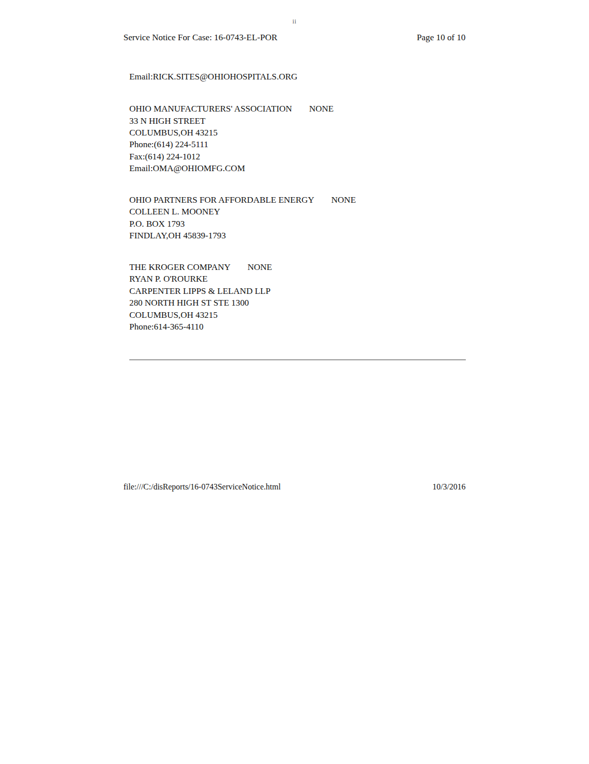ii
Service Notice For Case: 16-0743-EL-POR
Page 10 of 10
Email:RICK.SITES@OHIOHOSPITALS.ORG
OHIO MANUFACTURERS' ASSOCIATION
NONE
33 N HIGH STREET
COLUMBUS,OH 43215
Phone:(614) 224-5111
Fax:(614) 224-1012
Email:OMA@OHIOMFG.COM
OHIO PARTNERS FOR AFFORDABLE ENERGY
NONE
COLLEEN L. MOONEY
P.O. BOX 1793
FINDLAY,OH 45839-1793
THE KROGER COMPANY
NONE
RYAN P. O'ROURKE
CARPENTER LIPPS & LELAND LLP
280 NORTH HIGH ST STE 1300
COLUMBUS,OH 43215
Phone:614-365-4110
file:///C:/disReports/16-0743ServiceNotice.html
10/3/2016